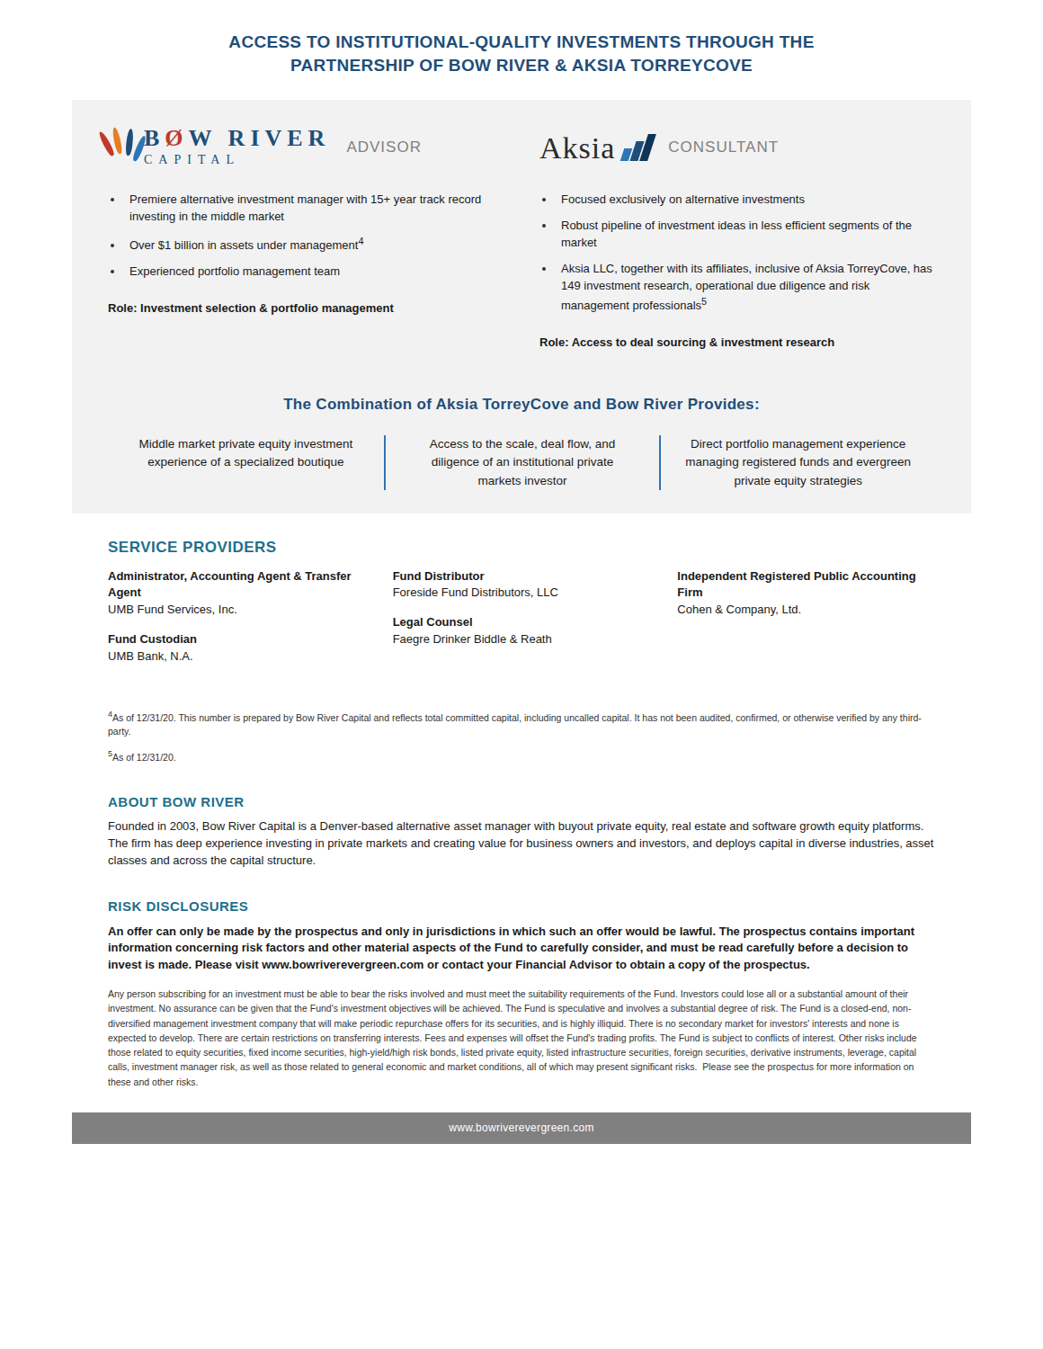Access to Institutional-Quality Investments Through the
Partnership of Bow River & Aksia TorreyCove
BØW RIVER
CAPITAL
ADVISOR
Premiere alternative investment manager with 15+ year track record investing in the middle market
Over $1 billion in assets under management4
Experienced portfolio management team
Role: Investment selection & portfolio management
Aksia
CONSULTANT
Focused exclusively on alternative investments
Robust pipeline of investment ideas in less efficient segments of the market
Aksia LLC, together with its affiliates, inclusive of Aksia TorreyCove, has 149 investment research, operational due diligence and risk management professionals5
Role: Access to deal sourcing & investment research
The Combination of Aksia TorreyCove and Bow River Provides:
Middle market private equity investment experience of a specialized boutique
Access to the scale, deal flow, and diligence of an institutional private markets investor
Direct portfolio management experience managing registered funds and evergreen private equity strategies
Service Providers
Administrator, Accounting Agent & Transfer Agent UMB Fund Services, Inc.
Fund Custodian UMB Bank, N.A.
Fund Distributor Foreside Fund Distributors, LLC
Legal Counsel Faegre Drinker Biddle & Reath
Independent Registered Public Accounting Firm Cohen & Company, Ltd.
4As of 12/31/20. This number is prepared by Bow River Capital and reflects total committed capital, including uncalled capital. It has not been audited, confirmed, or otherwise verified by any third-party.
5As of 12/31/20.
About Bow River
Founded in 2003, Bow River Capital is a Denver-based alternative asset manager with buyout private equity, real estate and software growth equity platforms. The firm has deep experience investing in private markets and creating value for business owners and investors, and deploys capital in diverse industries, asset classes and across the capital structure.
Risk Disclosures
An offer can only be made by the prospectus and only in jurisdictions in which such an offer would be lawful. The prospectus contains important information concerning risk factors and other material aspects of the Fund to carefully consider, and must be read carefully before a decision to invest is made. Please visit www.bowriverevergreen.com or contact your Financial Advisor to obtain a copy of the prospectus.
Any person subscribing for an investment must be able to bear the risks involved and must meet the suitability requirements of the Fund. Investors could lose all or a substantial amount of their investment. No assurance can be given that the Fund's investment objectives will be achieved. The Fund is speculative and involves a substantial degree of risk. The Fund is a closed-end, non-diversified management investment company that will make periodic repurchase offers for its securities, and is highly illiquid. There is no secondary market for investors' interests and none is expected to develop. There are certain restrictions on transferring interests. Fees and expenses will offset the Fund's trading profits. The Fund is subject to conflicts of interest. Other risks include those related to equity securities, fixed income securities, high-yield/high risk bonds, listed private equity, listed infrastructure securities, foreign securities, derivative instruments, leverage, capital calls, investment manager risk, as well as those related to general economic and market conditions, all of which may present significant risks. Please see the prospectus for more information on these and other risks.
www.bowriverevergreen.com